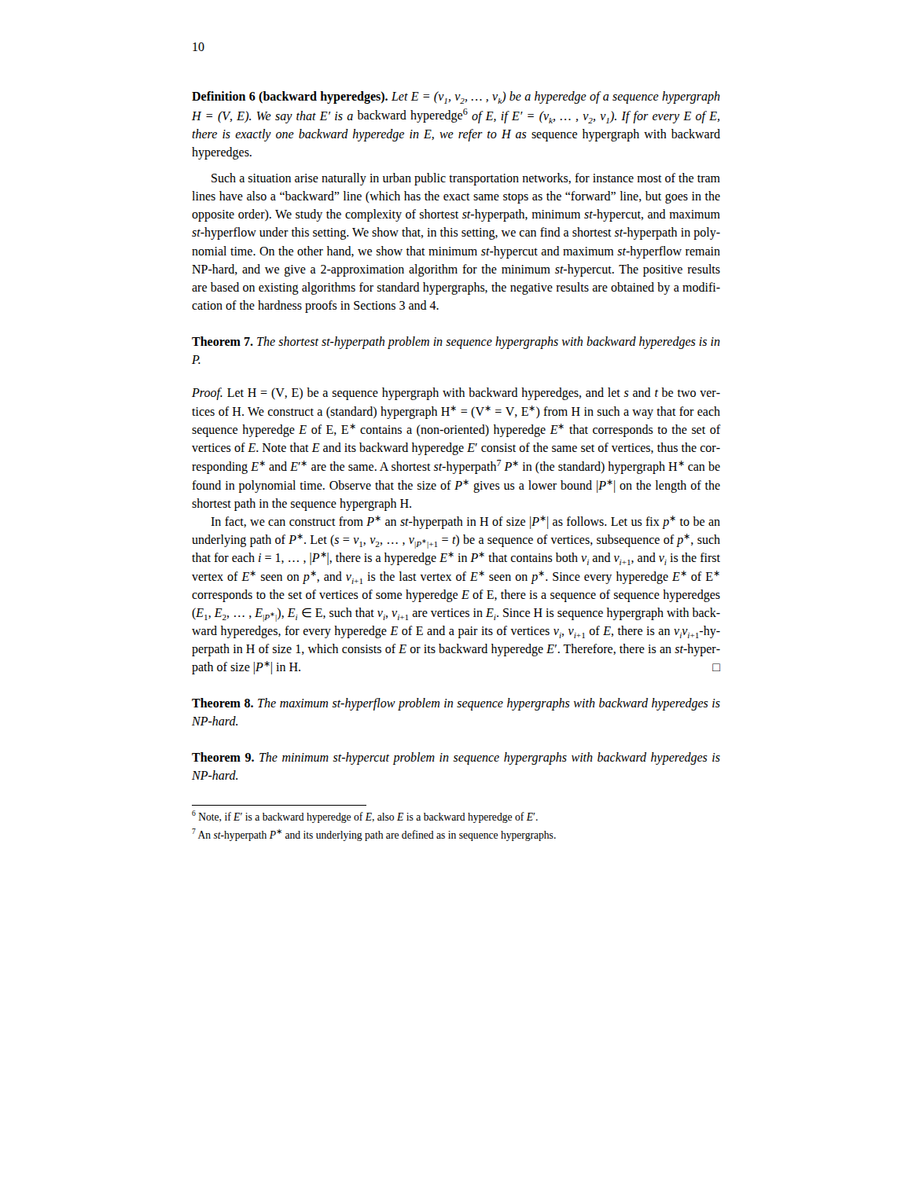10
Definition 6 (backward hyperedges). Let E = (v1, v2, … , vk) be a hyperedge of a sequence hypergraph H = (V, E). We say that E′ is a backward hyperedge6 of E, if E′ = (vk, … , v2, v1). If for every E of E, there is exactly one backward hyperedge in E, we refer to H as sequence hypergraph with backward hyperedges.
Such a situation arise naturally in urban public transportation networks, for instance most of the tram lines have also a “backward” line (which has the exact same stops as the “forward” line, but goes in the opposite order). We study the complexity of shortest st-hyperpath, minimum st-hypercut, and maximum st-hyperflow under this setting. We show that, in this setting, we can find a shortest st-hyperpath in polynomial time. On the other hand, we show that minimum st-hypercut and maximum st-hyperflow remain NP-hard, and we give a 2-approximation algorithm for the minimum st-hypercut. The positive results are based on existing algorithms for standard hypergraphs, the negative results are obtained by a modification of the hardness proofs in Sections 3 and 4.
Theorem 7. The shortest st-hyperpath problem in sequence hypergraphs with backward hyperedges is in P.
Proof. Let H = (V, E) be a sequence hypergraph with backward hyperedges, and let s and t be two vertices of H. We construct a (standard) hypergraph H∗ = (V∗ = V, E∗) from H in such a way that for each sequence hyperedge E of E, E∗ contains a (non-oriented) hyperedge E∗ that corresponds to the set of vertices of E. Note that E and its backward hyperedge E′ consist of the same set of vertices, thus the corresponding E∗ and E′∗ are the same. A shortest st-hyperpath7 P∗ in (the standard) hypergraph H∗ can be found in polynomial time. Observe that the size of P∗ gives us a lower bound |P∗| on the length of the shortest path in the sequence hypergraph H.
In fact, we can construct from P∗ an st-hyperpath in H of size |P∗| as follows. Let us fix p∗ to be an underlying path of P∗. Let (s = v1, v2, … , v|P∗|+1 = t) be a sequence of vertices, subsequence of p∗, such that for each i = 1, … , |P∗|, there is a hyperedge E∗ in P∗ that contains both vi and vi+1, and vi is the first vertex of E∗ seen on p∗, and vi+1 is the last vertex of E∗ seen on p∗. Since every hyperedge E∗ of E∗ corresponds to the set of vertices of some hyperedge E of E, there is a sequence of sequence hyperedges (E1, E2, … , E|P∗|), Ei ∈ E, such that vi, vi+1 are vertices in Ei. Since H is sequence hypergraph with backward hyperedges, for every hyperedge E of E and a pair its of vertices vi, vi+1 of E, there is an vivi+1-hyperpath in H of size 1, which consists of E or its backward hyperedge E′. Therefore, there is an st-hyperpath of size |P∗| in H. □
Theorem 8. The maximum st-hyperflow problem in sequence hypergraphs with backward hyperedges is NP-hard.
Theorem 9. The minimum st-hypercut problem in sequence hypergraphs with backward hyperedges is NP-hard.
6 Note, if E′ is a backward hyperedge of E, also E is a backward hyperedge of E′.
7 An st-hyperpath P∗ and its underlying path are defined as in sequence hypergraphs.